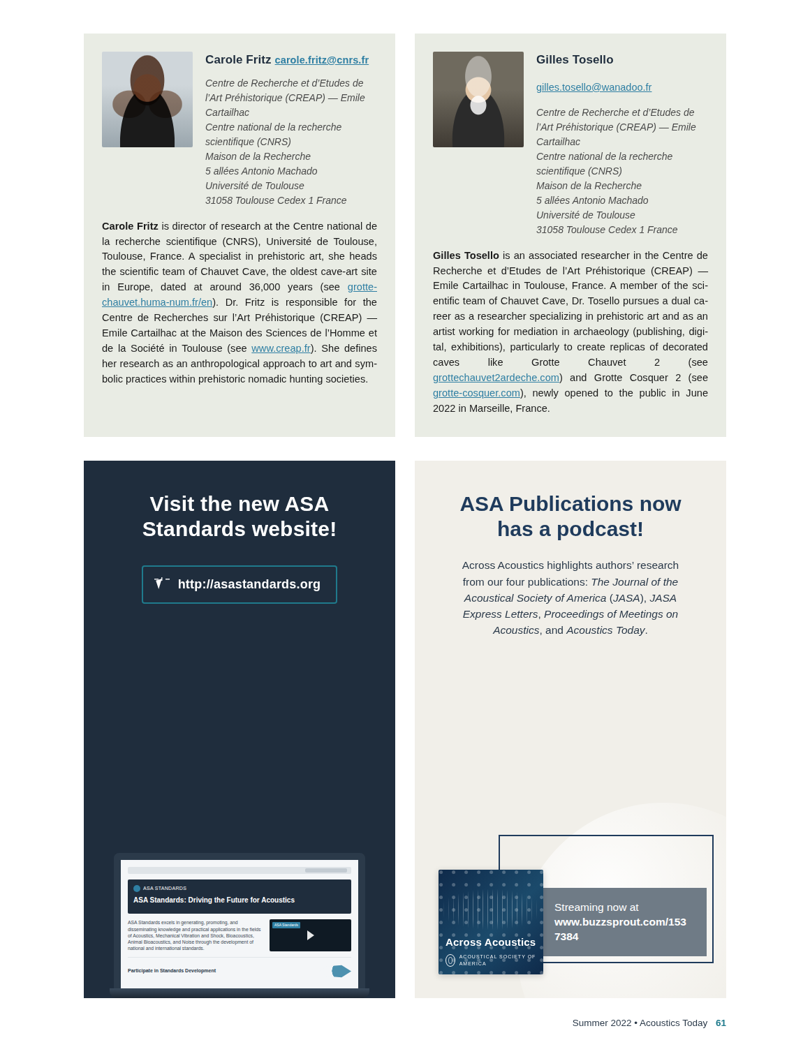Carole Fritz carole.fritz@cnrs.fr
Centre de Recherche et d’Etudes de l’Art Préhistorique (CREAP) — Emile Cartailhac
Centre national de la recherche scientifique (CNRS)
Maison de la Recherche
5 allées Antonio Machado
Université de Toulouse
31058 Toulouse Cedex 1 France
Carole Fritz is director of research at the Centre national de la recherche scientifique (CNRS), Université de Toulouse, Toulouse, France. A specialist in prehistoric art, she heads the scientific team of Chauvet Cave, the oldest cave-art site in Europe, dated at around 36,000 years (see grotte-chauvet.huma-num.fr/en). Dr. Fritz is responsible for the Centre de Recherches sur l’Art Préhistorique (CREAP) — Emile Cartailhac at the Maison des Sciences de l’Homme et de la Société in Toulouse (see www.creap.fr). She defines her research as an anthropological approach to art and symbolic practices within prehistoric nomadic hunting societies.
Gilles Tosello
gilles.tosello@wanadoo.fr
Centre de Recherche et d’Etudes de l’Art Préhistorique (CREAP) — Emile Cartailhac
Centre national de la recherche scientifique (CNRS)
Maison de la Recherche
5 allées Antonio Machado
Université de Toulouse
31058 Toulouse Cedex 1 France
Gilles Tosello is an associated researcher in the Centre de Recherche et d’Etudes de l’Art Préhistorique (CREAP) — Emile Cartailhac in Toulouse, France. A member of the scientific team of Chauvet Cave, Dr. Tosello pursues a dual career as a researcher specializing in prehistoric art and as an artist working for mediation in archaeology (publishing, digital, exhibitions), particularly to create replicas of decorated caves like Grotte Chauvet 2 (see grottechauvet2ardeche.com) and Grotte Cosquer 2 (see grotte-cosquer.com), newly opened to the public in June 2022 in Marseille, France.
Visit the new ASA
Standards website!
http://asastandards.org
ASA STANDARDS
ASA Standards: Driving the Future for Acoustics
ASA Standards excels in generating, promoting, and disseminating knowledge and practical applications in the fields of Acoustics, Mechanical Vibration and Shock, Bioacoustics, Animal Bioacoustics, and Noise through the development of national and international standards.
ASA Standards
Participate in Standards Development
ASA Publications now
has a podcast!
Across Acoustics highlights authors’ research from our four publications: The Journal of the Acoustical Society of America (JASA), JASA Express Letters, Proceedings of Meetings on Acoustics, and Acoustics Today.
Across Acoustics Acoustical Society of America
Streaming now at www.buzzsprout.com/1537384
Summer 2022 • Acoustics Today 61